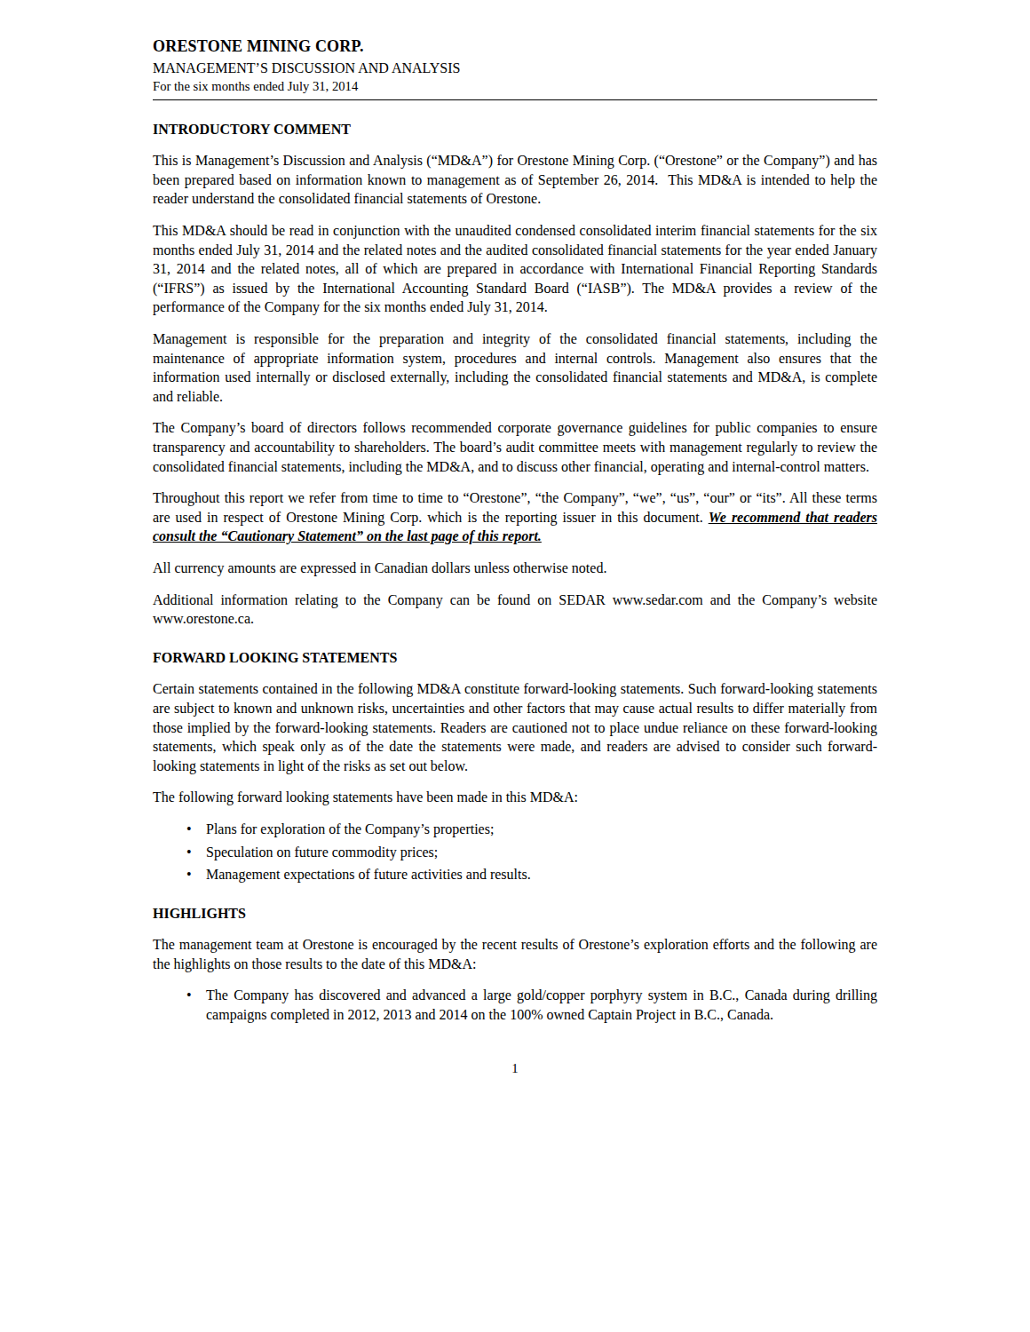ORESTONE MINING CORP.
MANAGEMENT’S DISCUSSION AND ANALYSIS
For the six months ended July 31, 2014
INTRODUCTORY COMMENT
This is Management’s Discussion and Analysis (“MD&A”) for Orestone Mining Corp. (“Orestone” or the Company”) and has been prepared based on information known to management as of September 26, 2014. This MD&A is intended to help the reader understand the consolidated financial statements of Orestone.
This MD&A should be read in conjunction with the unaudited condensed consolidated interim financial statements for the six months ended July 31, 2014 and the related notes and the audited consolidated financial statements for the year ended January 31, 2014 and the related notes, all of which are prepared in accordance with International Financial Reporting Standards (“IFRS”) as issued by the International Accounting Standard Board (“IASB”). The MD&A provides a review of the performance of the Company for the six months ended July 31, 2014.
Management is responsible for the preparation and integrity of the consolidated financial statements, including the maintenance of appropriate information system, procedures and internal controls. Management also ensures that the information used internally or disclosed externally, including the consolidated financial statements and MD&A, is complete and reliable.
The Company’s board of directors follows recommended corporate governance guidelines for public companies to ensure transparency and accountability to shareholders. The board’s audit committee meets with management regularly to review the consolidated financial statements, including the MD&A, and to discuss other financial, operating and internal-control matters.
Throughout this report we refer from time to time to “Orestone”, “the Company”, “we”, “us”, “our” or “its”. All these terms are used in respect of Orestone Mining Corp. which is the reporting issuer in this document. We recommend that readers consult the “Cautionary Statement” on the last page of this report.
All currency amounts are expressed in Canadian dollars unless otherwise noted.
Additional information relating to the Company can be found on SEDAR www.sedar.com and the Company’s website www.orestone.ca.
FORWARD LOOKING STATEMENTS
Certain statements contained in the following MD&A constitute forward-looking statements. Such forward-looking statements are subject to known and unknown risks, uncertainties and other factors that may cause actual results to differ materially from those implied by the forward-looking statements. Readers are cautioned not to place undue reliance on these forward-looking statements, which speak only as of the date the statements were made, and readers are advised to consider such forward-looking statements in light of the risks as set out below.
The following forward looking statements have been made in this MD&A:
Plans for exploration of the Company’s properties;
Speculation on future commodity prices;
Management expectations of future activities and results.
HIGHLIGHTS
The management team at Orestone is encouraged by the recent results of Orestone’s exploration efforts and the following are the highlights on those results to the date of this MD&A:
The Company has discovered and advanced a large gold/copper porphyry system in B.C., Canada during drilling campaigns completed in 2012, 2013 and 2014 on the 100% owned Captain Project in B.C., Canada.
1